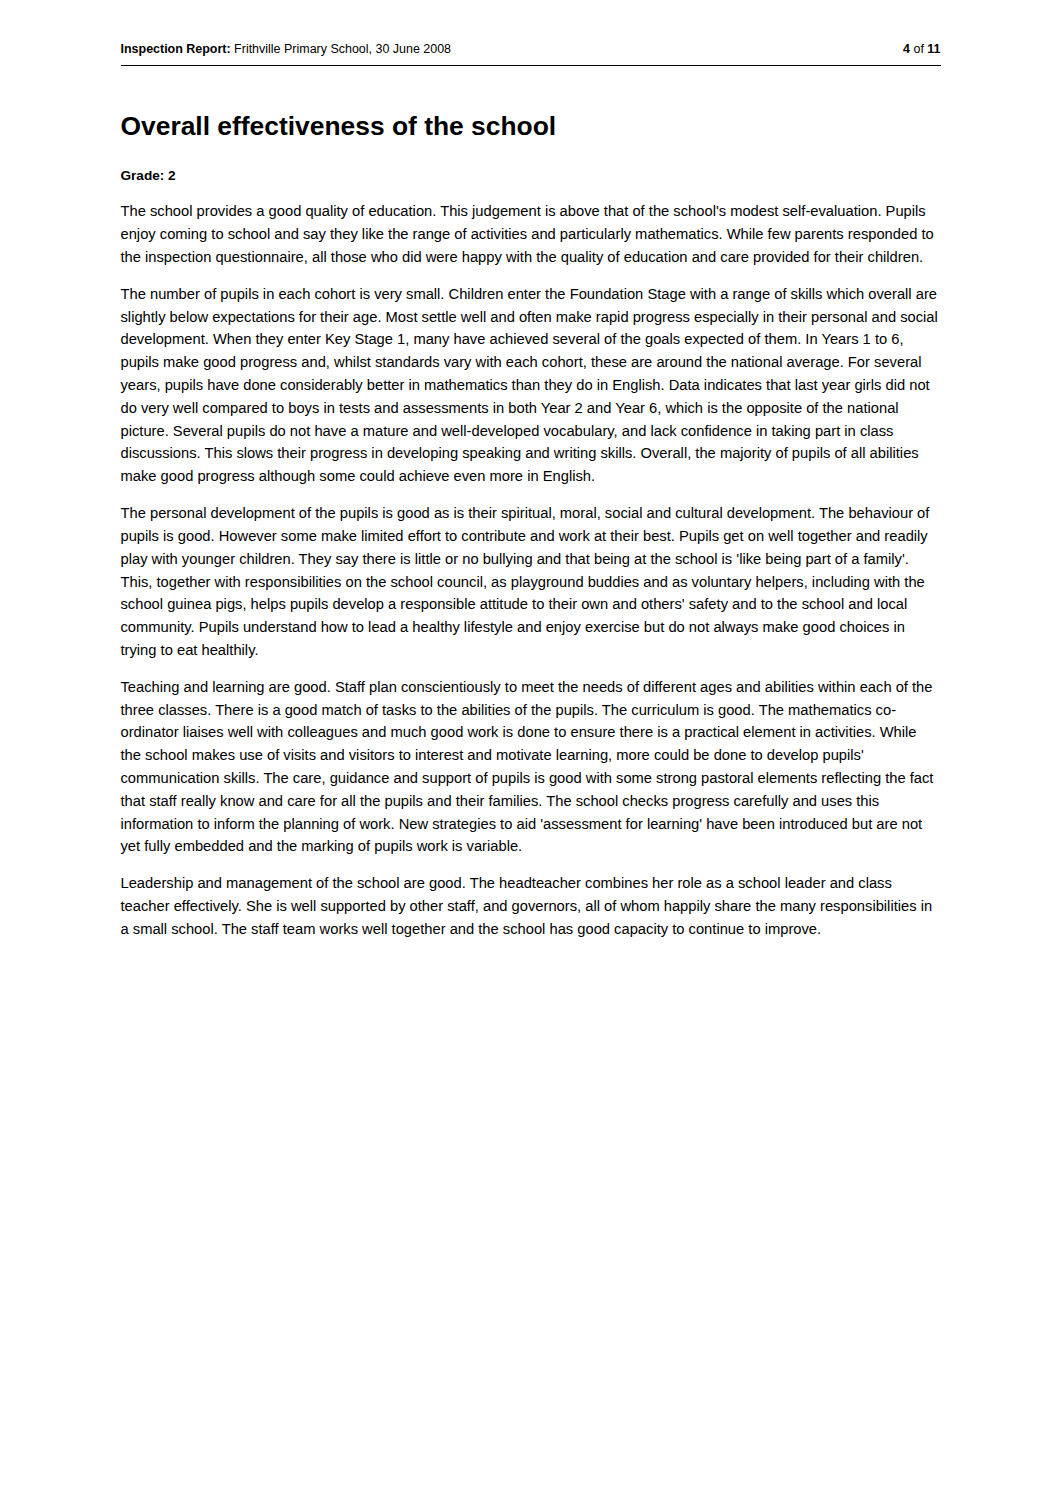Inspection Report: Frithville Primary School, 30 June 2008
4 of 11
Overall effectiveness of the school
Grade: 2
The school provides a good quality of education. This judgement is above that of the school's modest self-evaluation. Pupils enjoy coming to school and say they like the range of activities and particularly mathematics. While few parents responded to the inspection questionnaire, all those who did were happy with the quality of education and care provided for their children.
The number of pupils in each cohort is very small. Children enter the Foundation Stage with a range of skills which overall are slightly below expectations for their age. Most settle well and often make rapid progress especially in their personal and social development. When they enter Key Stage 1, many have achieved several of the goals expected of them. In Years 1 to 6, pupils make good progress and, whilst standards vary with each cohort, these are around the national average. For several years, pupils have done considerably better in mathematics than they do in English. Data indicates that last year girls did not do very well compared to boys in tests and assessments in both Year 2 and Year 6, which is the opposite of the national picture. Several pupils do not have a mature and well-developed vocabulary, and lack confidence in taking part in class discussions. This slows their progress in developing speaking and writing skills. Overall, the majority of pupils of all abilities make good progress although some could achieve even more in English.
The personal development of the pupils is good as is their spiritual, moral, social and cultural development. The behaviour of pupils is good. However some make limited effort to contribute and work at their best. Pupils get on well together and readily play with younger children. They say there is little or no bullying and that being at the school is 'like being part of a family'. This, together with responsibilities on the school council, as playground buddies and as voluntary helpers, including with the school guinea pigs, helps pupils develop a responsible attitude to their own and others' safety and to the school and local community. Pupils understand how to lead a healthy lifestyle and enjoy exercise but do not always make good choices in trying to eat healthily.
Teaching and learning are good. Staff plan conscientiously to meet the needs of different ages and abilities within each of the three classes. There is a good match of tasks to the abilities of the pupils. The curriculum is good. The mathematics co-ordinator liaises well with colleagues and much good work is done to ensure there is a practical element in activities. While the school makes use of visits and visitors to interest and motivate learning, more could be done to develop pupils' communication skills. The care, guidance and support of pupils is good with some strong pastoral elements reflecting the fact that staff really know and care for all the pupils and their families. The school checks progress carefully and uses this information to inform the planning of work. New strategies to aid 'assessment for learning' have been introduced but are not yet fully embedded and the marking of pupils work is variable.
Leadership and management of the school are good. The headteacher combines her role as a school leader and class teacher effectively. She is well supported by other staff, and governors, all of whom happily share the many responsibilities in a small school. The staff team works well together and the school has good capacity to continue to improve.